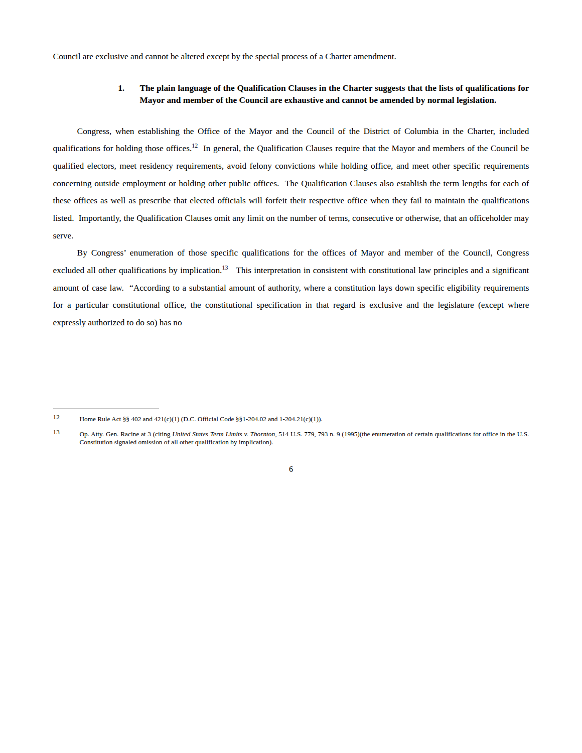Council are exclusive and cannot be altered except by the special process of a Charter amendment.
1.
The plain language of the Qualification Clauses in the Charter suggests that the lists of qualifications for Mayor and member of the Council are exhaustive and cannot be amended by normal legislation.
Congress, when establishing the Office of the Mayor and the Council of the District of Columbia in the Charter, included qualifications for holding those offices.12 In general, the Qualification Clauses require that the Mayor and members of the Council be qualified electors, meet residency requirements, avoid felony convictions while holding office, and meet other specific requirements concerning outside employment or holding other public offices. The Qualification Clauses also establish the term lengths for each of these offices as well as prescribe that elected officials will forfeit their respective office when they fail to maintain the qualifications listed. Importantly, the Qualification Clauses omit any limit on the number of terms, consecutive or otherwise, that an officeholder may serve.
By Congress’ enumeration of those specific qualifications for the offices of Mayor and member of the Council, Congress excluded all other qualifications by implication.13 This interpretation in consistent with constitutional law principles and a significant amount of case law. “According to a substantial amount of authority, where a constitution lays down specific eligibility requirements for a particular constitutional office, the constitutional specification in that regard is exclusive and the legislature (except where expressly authorized to do so) has no
12
Home Rule Act §§ 402 and 421(c)(1) (D.C. Official Code §§1-204.02 and 1-204.21(c)(1)).
13
Op. Atty. Gen. Racine at 3 (citing United States Term Limits v. Thornton, 514 U.S. 779, 793 n. 9 (1995)(the enumeration of certain qualifications for office in the U.S. Constitution signaled omission of all other qualification by implication).
6